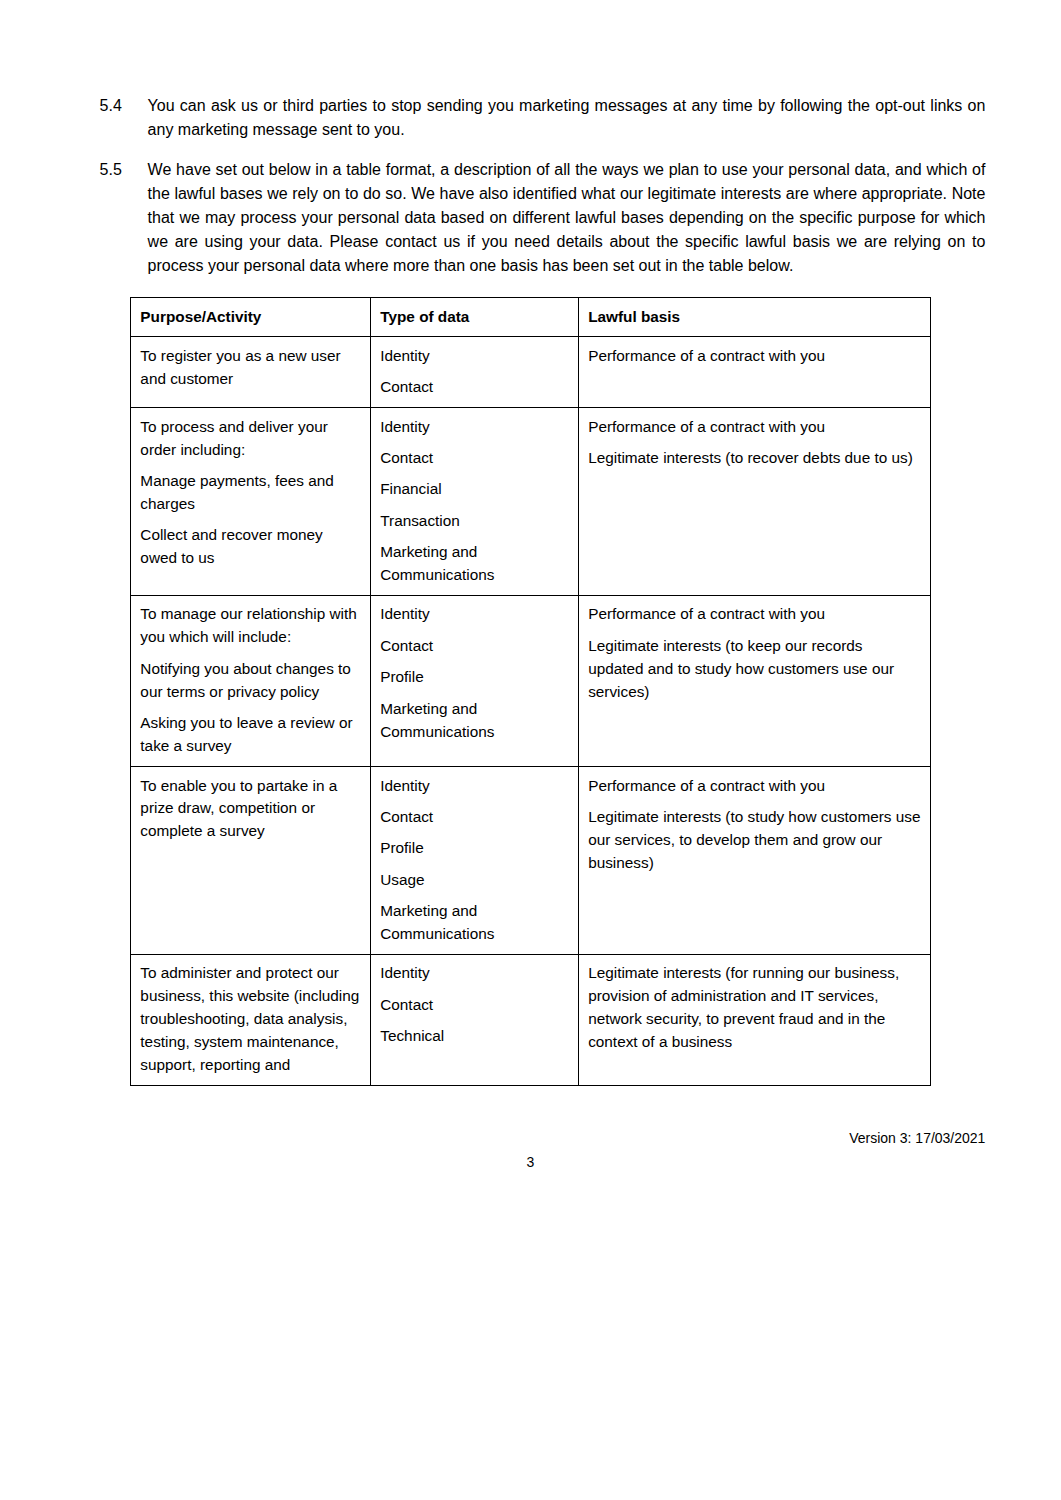5.4
You can ask us or third parties to stop sending you marketing messages at any time by following the opt-out links on any marketing message sent to you.
5.5
We have set out below in a table format, a description of all the ways we plan to use your personal data, and which of the lawful bases we rely on to do so. We have also identified what our legitimate interests are where appropriate. Note that we may process your personal data based on different lawful bases depending on the specific purpose for which we are using your data. Please contact us if you need details about the specific lawful basis we are relying on to process your personal data where more than one basis has been set out in the table below.
| Purpose/Activity | Type of data | Lawful basis |
| --- | --- | --- |
| To register you as a new user and customer | Identity Contact | Performance of a contract with you |
| To process and deliver your order including: Manage payments, fees and charges Collect and recover money owed to us | Identity Contact Financial Transaction Marketing and Communications | Performance of a contract with you Legitimate interests (to recover debts due to us) |
| To manage our relationship with you which will include: Notifying you about changes to our terms or privacy policy Asking you to leave a review or take a survey | Identity Contact Profile Marketing and Communications | Performance of a contract with you Legitimate interests (to keep our records updated and to study how customers use our services) |
| To enable you to partake in a prize draw, competition or complete a survey | Identity Contact Profile Usage Marketing and Communications | Performance of a contract with you Legitimate interests (to study how customers use our services, to develop them and grow our business) |
| To administer and protect our business, this website (including troubleshooting, data analysis, testing, system maintenance, support, reporting and | Identity Contact Technical | Legitimate interests (for running our business, provision of administration and IT services, network security, to prevent fraud and in the context of a business |
Version 3: 17/03/2021
3